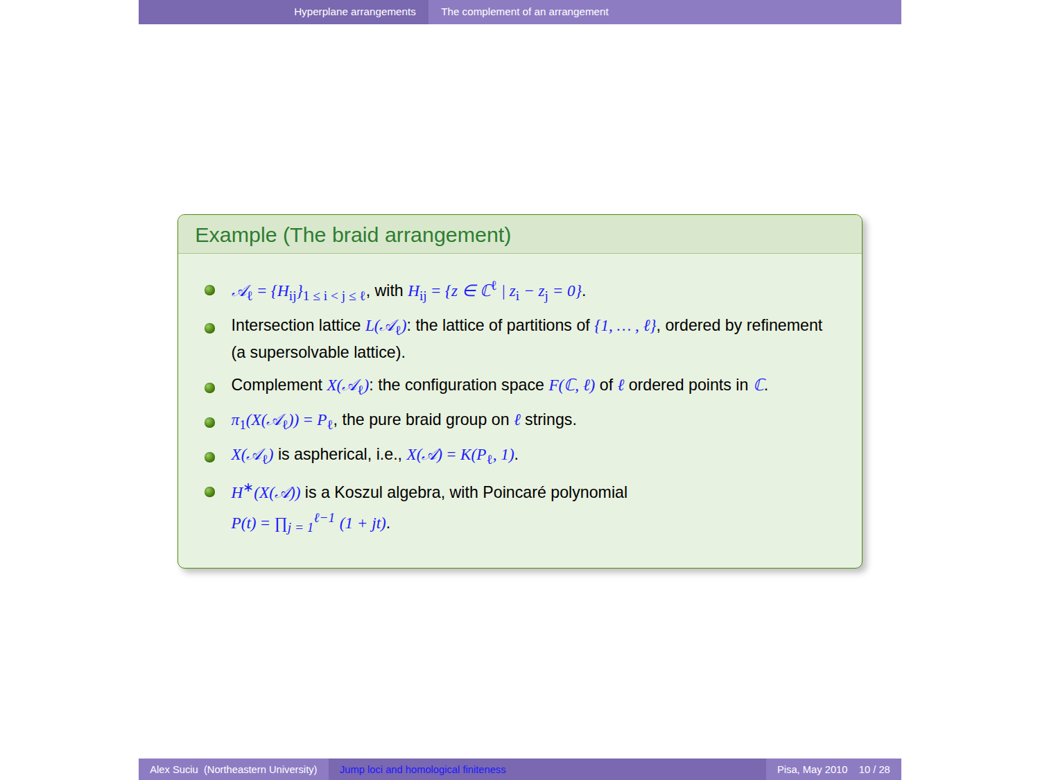Hyperplane arrangements
The complement of an arrangement
Example (The braid arrangement)
𝒜ℓ = {Hij}1 ≤ i < j ≤ ℓ, with Hij = {z ∈ ℂℓ | zi − zj = 0}.
Intersection lattice L(𝒜ℓ): the lattice of partitions of {1, … , ℓ}, ordered by refinement (a supersolvable lattice).
Complement X(𝒜ℓ): the configuration space F(ℂ, ℓ) of ℓ ordered points in ℂ.
π1(X(𝒜ℓ)) = Pℓ, the pure braid group on ℓ strings.
X(𝒜ℓ) is aspherical, i.e., X(𝒜) = K(Pℓ, 1).
H∗(X(𝒜)) is a Koszul algebra, with Poincaré polynomial P(t) = ∏j = 1ℓ−1 (1 + jt).
Alex Suciu (Northeastern University)
Jump loci and homological finiteness
Pisa, May 2010 10 / 28